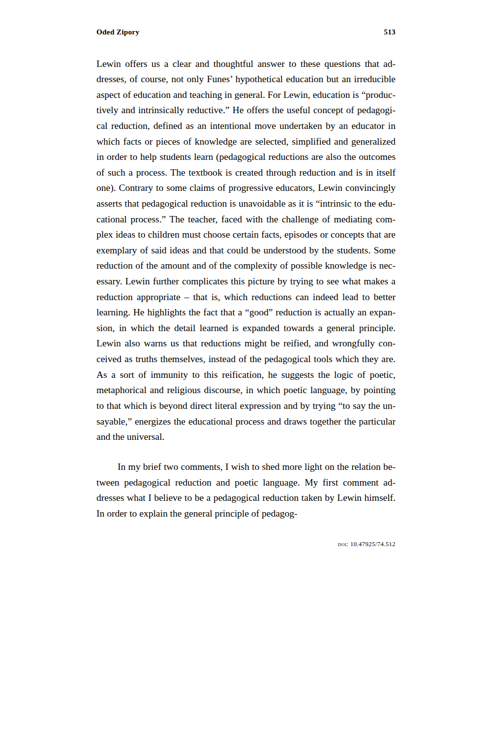Oded Zipory 513
Lewin offers us a clear and thoughtful answer to these questions that addresses, of course, not only Funes’ hypothetical education but an irreducible aspect of education and teaching in general. For Lewin, education is “productively and intrinsically reductive.” He offers the useful concept of pedagogical reduction, defined as an intentional move undertaken by an educator in which facts or pieces of knowledge are selected, simplified and generalized in order to help students learn (pedagogical reductions are also the outcomes of such a process. The textbook is created through reduction and is in itself one). Contrary to some claims of progressive educators, Lewin convincingly asserts that pedagogical reduction is unavoidable as it is “intrinsic to the educational process.” The teacher, faced with the challenge of mediating complex ideas to children must choose certain facts, episodes or concepts that are exemplary of said ideas and that could be understood by the students. Some reduction of the amount and of the complexity of possible knowledge is necessary. Lewin further complicates this picture by trying to see what makes a reduction appropriate – that is, which reductions can indeed lead to better learning. He highlights the fact that a “good” reduction is actually an expansion, in which the detail learned is expanded towards a general principle. Lewin also warns us that reductions might be reified, and wrongfully conceived as truths themselves, instead of the pedagogical tools which they are. As a sort of immunity to this reification, he suggests the logic of poetic, metaphorical and religious discourse, in which poetic language, by pointing to that which is beyond direct literal expression and by trying “to say the unsayable,” energizes the educational process and draws together the particular and the universal.
In my brief two comments, I wish to shed more light on the relation between pedagogical reduction and poetic language. My first comment addresses what I believe to be a pedagogical reduction taken by Lewin himself. In order to explain the general principle of pedagog-
doi: 10.47925/74.512